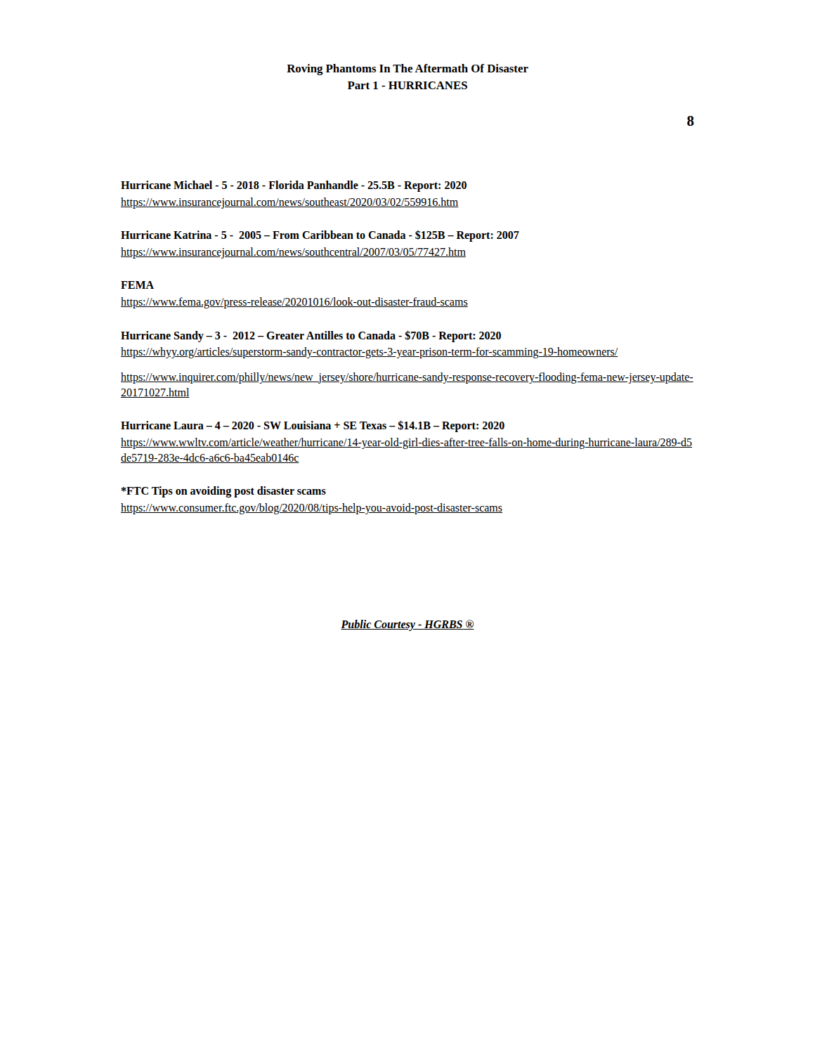Roving Phantoms In The Aftermath Of Disaster
Part 1 - HURRICANES
8
Hurricane Michael - 5 - 2018 - Florida Panhandle - 25.5B - Report: 2020
https://www.insurancejournal.com/news/southeast/2020/03/02/559916.htm
Hurricane Katrina - 5 - 2005 – From Caribbean to Canada - $125B – Report: 2007
https://www.insurancejournal.com/news/southcentral/2007/03/05/77427.htm
FEMA
https://www.fema.gov/press-release/20201016/look-out-disaster-fraud-scams
Hurricane Sandy – 3 - 2012 – Greater Antilles to Canada - $70B - Report: 2020
https://whyy.org/articles/superstorm-sandy-contractor-gets-3-year-prison-term-for-scamming-19-homeowners/
https://www.inquirer.com/philly/news/new_jersey/shore/hurricane-sandy-response-recovery-flooding-fema-new-jersey-update-20171027.html
Hurricane Laura – 4 – 2020 - SW Louisiana + SE Texas – $14.1B – Report: 2020
https://www.wwltv.com/article/weather/hurricane/14-year-old-girl-dies-after-tree-falls-on-home-during-hurricane-laura/289-d5de5719-283e-4dc6-a6c6-ba45eab0146c
*FTC Tips on avoiding post disaster scams
https://www.consumer.ftc.gov/blog/2020/08/tips-help-you-avoid-post-disaster-scams
Public Courtesy - HGRBS ®